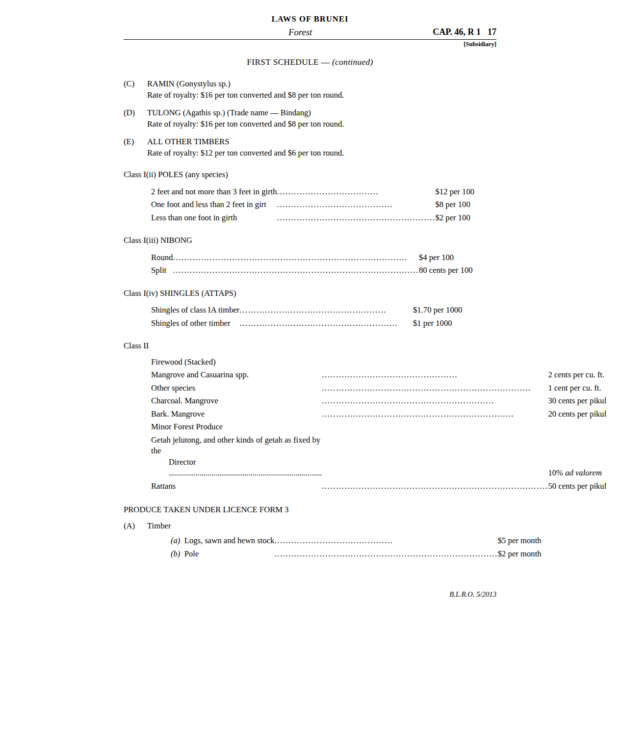LAWS OF BRUNEI
Forest
CAP. 46, R 117
[Subsidiary]
FIRST SCHEDULE — (continued)
(C)
RAMIN (Gonystylus sp.)
Rate of royalty: $16 per ton converted and $8 per ton round.
(D)
TULONG (Agathis sp.) (Trade name — Bindang)
Rate of royalty: $16 per ton converted and $8 per ton round.
(E)
ALL OTHER TIMBERS
Rate of royalty: $12 per ton converted and $6 per ton round.
Class I(ii) POLES (any species)
| 2 feet and not more than 3 feet in girth | .................................... | $12 per 100 |
| One foot and less than 2 feet in girt | ......................................... | $8 per 100 |
| Less than one foot in girth | ........................................................ | $2 per 100 |
Class I(iii) NIBONG
| Round | ................................................................................... | $4 per 100 |
| Split | ....................................................................................... | 80 cents per 100 |
Class I(iv) SHINGLES (ATTAPS)
| Shingles of class IA timber | .................................................... | $1.70 per 1000 |
| Shingles of other timber | ........................................................ | $1 per 1000 |
Class II
Firewood (Stacked)
| Mangrove and Casuarina spp. | ................................................ | 2 cents per cu. ft. |
| Other species | .......................................................................... | 1 cent per cu. ft. |
| Charcoal. Mangrove | ............................................................. | 30 cents per pikul |
| Bark. Mangrove | .................................................................... | 20 cents per pikul |
| Minor Forest Produce |
| Getah jelutong, and other kinds of getah as fixed by the Director ........................................................................... | | 10% ad valorem |
| Rattans | ................................................................................ | 50 cents per pikul |
PRODUCE TAKEN UNDER LICENCE FORM 3
(A)
Timber
| (a) Logs, sawn and hewn stock | .......................................... | $5 per month |
| (b) Pole | ............................................................................... | $2 per month |
B.L.R.O. 5/2013